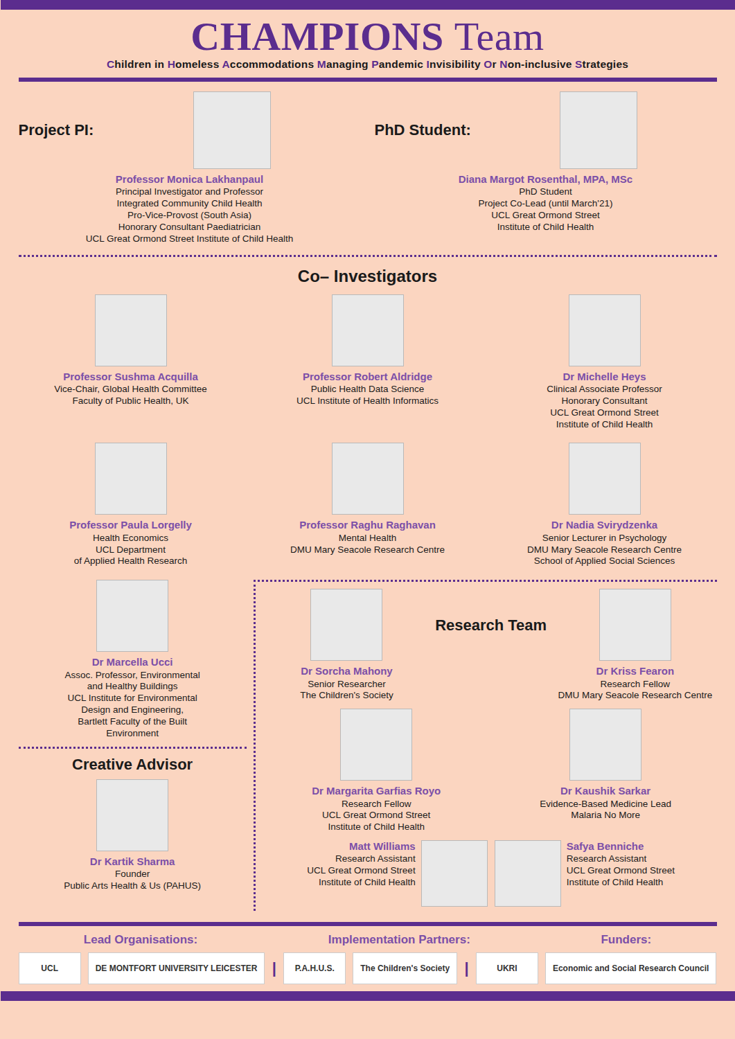CHAMPIONS Team
Children in Homeless Accommodations Managing Pandemic Invisibility Or Non-inclusive Strategies
Project PI:
Professor Monica Lakhanpaul
Principal Investigator and Professor
Integrated Community Child Health
Pro-Vice-Provost (South Asia)
Honorary Consultant Paediatrician
UCL Great Ormond Street Institute of Child Health
PhD Student:
Diana Margot Rosenthal, MPA, MSc
PhD Student
Project Co-Lead (until March'21)
UCL Great Ormond Street
Institute of Child Health
Co– Investigators
Professor Sushma Acquilla
Vice-Chair, Global Health Committee
Faculty of Public Health, UK
Professor Robert Aldridge
Public Health Data Science
UCL Institute of Health Informatics
Dr Michelle Heys
Clinical Associate Professor
Honorary Consultant
UCL Great Ormond Street
Institute of Child Health
Professor Paula Lorgelly
Health Economics
UCL Department
of Applied Health Research
Professor Raghu Raghavan
Mental Health
DMU Mary Seacole Research Centre
Dr Nadia Svirydzenka
Senior Lecturer in Psychology
DMU Mary Seacole Research Centre
School of Applied Social Sciences
Dr Marcella Ucci
Assoc. Professor, Environmental
and Healthy Buildings
UCL Institute for Environmental
Design and Engineering,
Bartlett Faculty of the Built
Environment
Creative Advisor
Dr Kartik Sharma
Founder
Public Arts Health & Us (PAHUS)
Dr Sorcha Mahony
Senior Researcher
The Children's Society
Research Team
Dr Kriss Fearon
Research Fellow
DMU Mary Seacole Research Centre
Dr Margarita Garfias Royo
Research Fellow
UCL Great Ormond Street
Institute of Child Health
Dr Kaushik Sarkar
Evidence-Based Medicine Lead
Malaria No More
Matt Williams
Research Assistant
UCL Great Ormond Street
Institute of Child Health
Safya Benniche
Research Assistant
UCL Great Ormond Street
Institute of Child Health
Lead Organisations: Implementation Partners: Funders:
UCL
DE MONTFORT UNIVERSITY LEICESTER
|
P.A.H.U.S.
The Children's Society
|
UKRI
Economic and Social Research Council